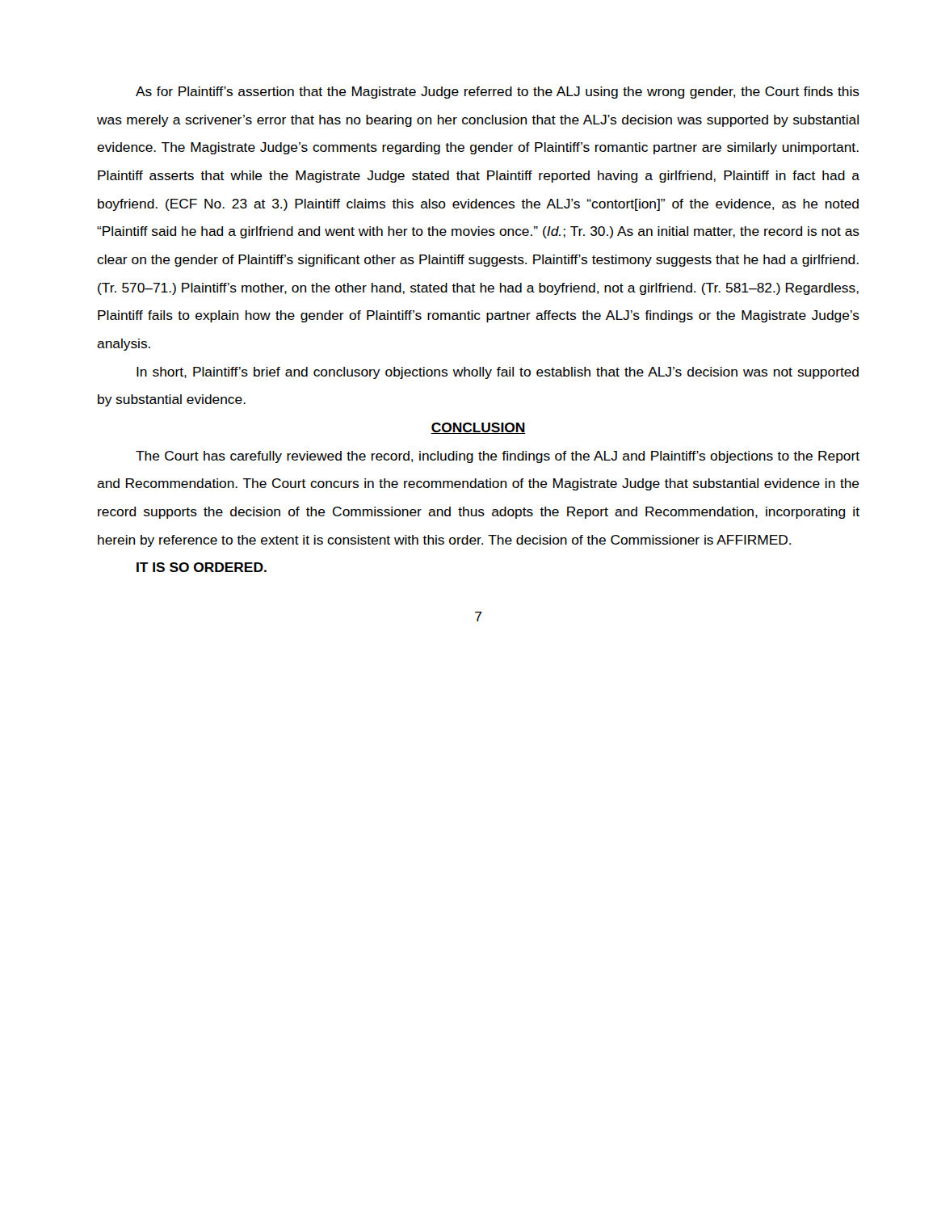As for Plaintiff’s assertion that the Magistrate Judge referred to the ALJ using the wrong gender, the Court finds this was merely a scrivener’s error that has no bearing on her conclusion that the ALJ’s decision was supported by substantial evidence. The Magistrate Judge’s comments regarding the gender of Plaintiff’s romantic partner are similarly unimportant. Plaintiff asserts that while the Magistrate Judge stated that Plaintiff reported having a girlfriend, Plaintiff in fact had a boyfriend. (ECF No. 23 at 3.) Plaintiff claims this also evidences the ALJ’s “contort[ion]” of the evidence, as he noted “Plaintiff said he had a girlfriend and went with her to the movies once.” (Id.; Tr. 30.) As an initial matter, the record is not as clear on the gender of Plaintiff’s significant other as Plaintiff suggests. Plaintiff’s testimony suggests that he had a girlfriend. (Tr. 570–71.) Plaintiff’s mother, on the other hand, stated that he had a boyfriend, not a girlfriend. (Tr. 581–82.) Regardless, Plaintiff fails to explain how the gender of Plaintiff’s romantic partner affects the ALJ’s findings or the Magistrate Judge’s analysis.
In short, Plaintiff’s brief and conclusory objections wholly fail to establish that the ALJ’s decision was not supported by substantial evidence.
CONCLUSION
The Court has carefully reviewed the record, including the findings of the ALJ and Plaintiff’s objections to the Report and Recommendation. The Court concurs in the recommendation of the Magistrate Judge that substantial evidence in the record supports the decision of the Commissioner and thus adopts the Report and Recommendation, incorporating it herein by reference to the extent it is consistent with this order. The decision of the Commissioner is AFFIRMED.
IT IS SO ORDERED.
7